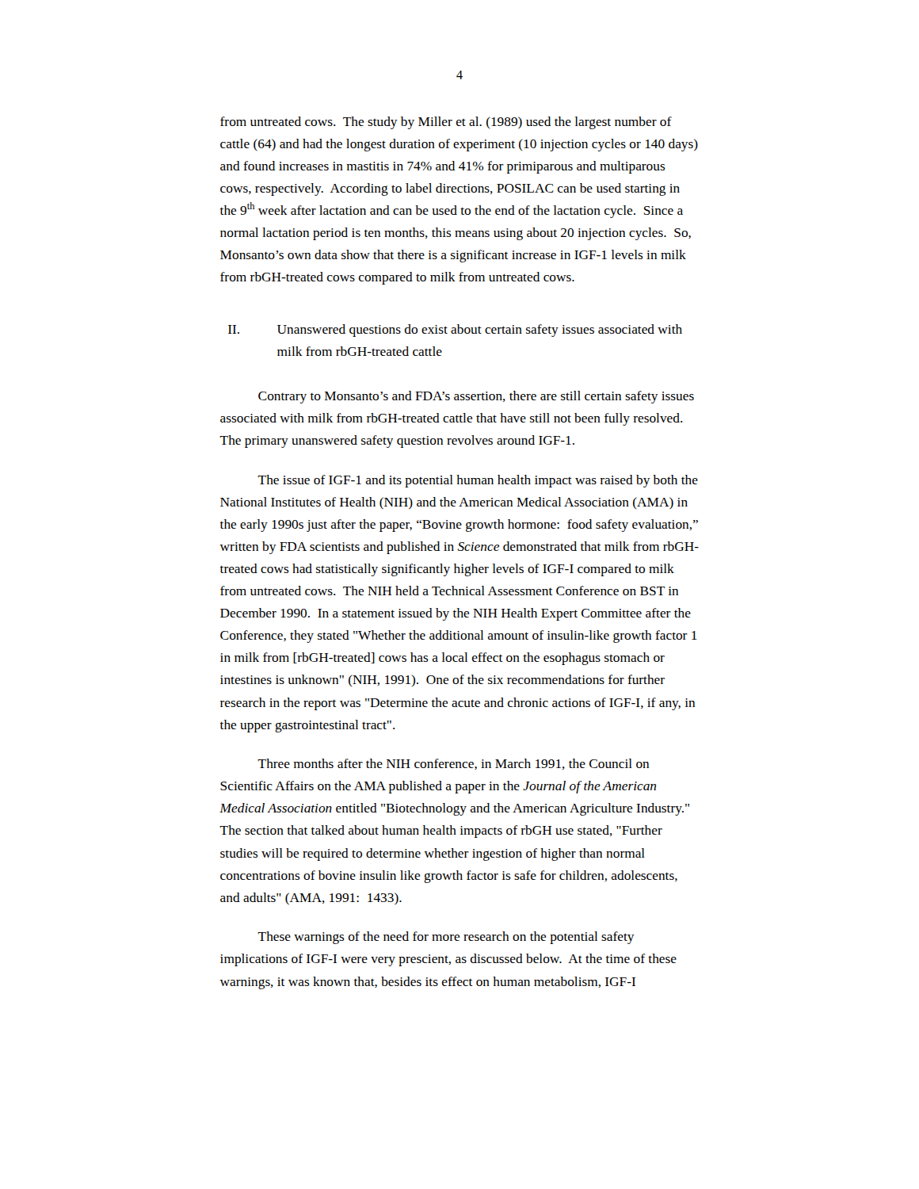4
from untreated cows. The study by Miller et al. (1989) used the largest number of cattle (64) and had the longest duration of experiment (10 injection cycles or 140 days) and found increases in mastitis in 74% and 41% for primiparous and multiparous cows, respectively. According to label directions, POSILAC can be used starting in the 9th week after lactation and can be used to the end of the lactation cycle. Since a normal lactation period is ten months, this means using about 20 injection cycles. So, Monsanto’s own data show that there is a significant increase in IGF-1 levels in milk from rbGH-treated cows compared to milk from untreated cows.
II.
Unanswered questions do exist about certain safety issues associated with milk from rbGH-treated cattle
Contrary to Monsanto’s and FDA’s assertion, there are still certain safety issues associated with milk from rbGH-treated cattle that have still not been fully resolved. The primary unanswered safety question revolves around IGF-1.
The issue of IGF-1 and its potential human health impact was raised by both the National Institutes of Health (NIH) and the American Medical Association (AMA) in the early 1990s just after the paper, “Bovine growth hormone: food safety evaluation,” written by FDA scientists and published in Science demonstrated that milk from rbGH-treated cows had statistically significantly higher levels of IGF-I compared to milk from untreated cows. The NIH held a Technical Assessment Conference on BST in December 1990. In a statement issued by the NIH Health Expert Committee after the Conference, they stated "Whether the additional amount of insulin-like growth factor 1 in milk from [rbGH-treated] cows has a local effect on the esophagus stomach or intestines is unknown" (NIH, 1991). One of the six recommendations for further research in the report was "Determine the acute and chronic actions of IGF-I, if any, in the upper gastrointestinal tract".
Three months after the NIH conference, in March 1991, the Council on Scientific Affairs on the AMA published a paper in the Journal of the American Medical Association entitled "Biotechnology and the American Agriculture Industry." The section that talked about human health impacts of rbGH use stated, "Further studies will be required to determine whether ingestion of higher than normal concentrations of bovine insulin like growth factor is safe for children, adolescents, and adults" (AMA, 1991: 1433).
These warnings of the need for more research on the potential safety implications of IGF-I were very prescient, as discussed below. At the time of these warnings, it was known that, besides its effect on human metabolism, IGF-I